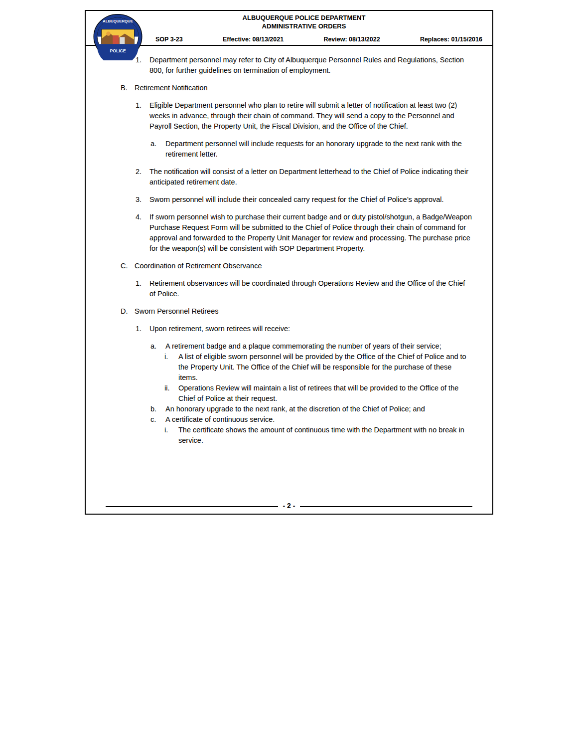ALBUQUERQUE POLICE
ALBUQUERQUE POLICE DEPARTMENT
ADMINISTRATIVE ORDERS
SOP 3-23 Effective: 08/13/2021 Review: 08/13/2022 Replaces: 01/15/2016
1. Department personnel may refer to City of Albuquerque Personnel Rules and Regulations, Section 800, for further guidelines on termination of employment.
B. Retirement Notification
1. Eligible Department personnel who plan to retire will submit a letter of notification at least two (2) weeks in advance, through their chain of command. They will send a copy to the Personnel and Payroll Section, the Property Unit, the Fiscal Division, and the Office of the Chief.
a. Department personnel will include requests for an honorary upgrade to the next rank with the retirement letter.
2. The notification will consist of a letter on Department letterhead to the Chief of Police indicating their anticipated retirement date.
3. Sworn personnel will include their concealed carry request for the Chief of Police’s approval.
4. If sworn personnel wish to purchase their current badge and or duty pistol/shotgun, a Badge/Weapon Purchase Request Form will be submitted to the Chief of Police through their chain of command for approval and forwarded to the Property Unit Manager for review and processing. The purchase price for the weapon(s) will be consistent with SOP Department Property.
C. Coordination of Retirement Observance
1. Retirement observances will be coordinated through Operations Review and the Office of the Chief of Police.
D. Sworn Personnel Retirees
1. Upon retirement, sworn retirees will receive:
a. A retirement badge and a plaque commemorating the number of years of their service;
i. A list of eligible sworn personnel will be provided by the Office of the Chief of Police and to the Property Unit. The Office of the Chief will be responsible for the purchase of these items.
ii. Operations Review will maintain a list of retirees that will be provided to the Office of the Chief of Police at their request.
b. An honorary upgrade to the next rank, at the discretion of the Chief of Police; and
c. A certificate of continuous service.
i. The certificate shows the amount of continuous time with the Department with no break in service.
- 2 -